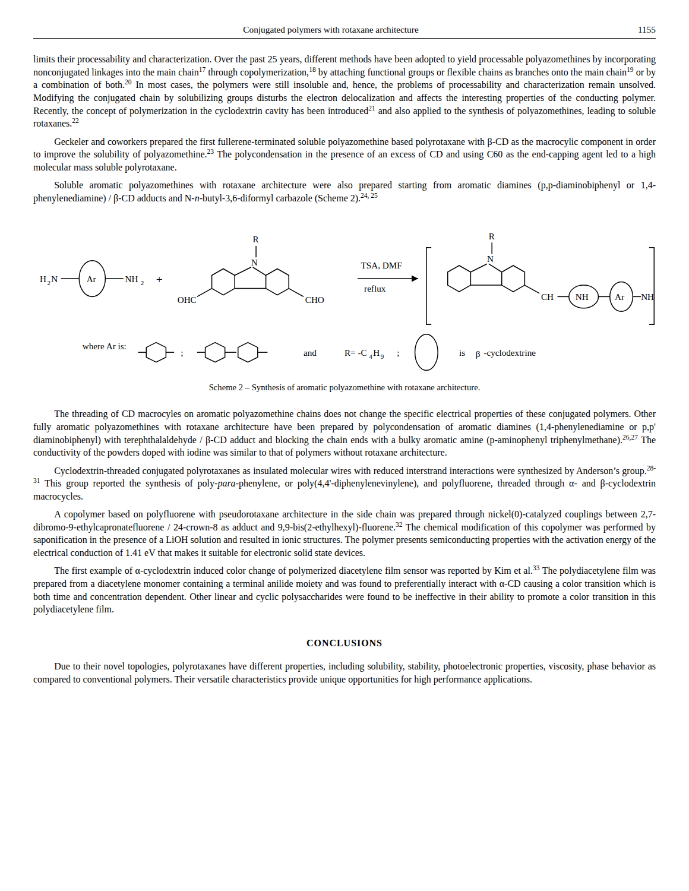Conjugated polymers with rotaxane architecture 1155
limits their processability and characterization. Over the past 25 years, different methods have been adopted to yield processable polyazomethines by incorporating nonconjugated linkages into the main chain17 through copolymerization,18 by attaching functional groups or flexible chains as branches onto the main chain19 or by a combination of both.20 In most cases, the polymers were still insoluble and, hence, the problems of processability and characterization remain unsolved. Modifying the conjugated chain by solubilizing groups disturbs the electron delocalization and affects the interesting properties of the conducting polymer. Recently, the concept of polymerization in the cyclodextrin cavity has been introduced21 and also applied to the synthesis of polyazomethines, leading to soluble rotaxanes.22
Geckeler and coworkers prepared the first fullerene-terminated soluble polyazomethine based polyrotaxane with β-CD as the macrocylic component in order to improve the solubility of polyazomethine.23 The polycondensation in the presence of an excess of CD and using C60 as the end-capping agent led to a high molecular mass soluble polyrotaxane.
Soluble aromatic polyazomethines with rotaxane architecture were also prepared starting from aromatic diamines (p,p-diaminobiphenyl or 1,4-phenylenediamine) / β-CD adducts and N-n-butyl-3,6-diformyl carbazole (Scheme 2).24, 25
H 2 N Ar NH 2 + R N OHC CHO TSA, DMF reflux R N CH NH Ar NH where Ar is: ; and R= -C 4 H 9 ; is β -cyclodextrine
Scheme 2 – Synthesis of aromatic polyazomethine with rotaxane architecture.
The threading of CD macrocyles on aromatic polyazomethine chains does not change the specific electrical properties of these conjugated polymers. Other fully aromatic polyazomethines with rotaxane architecture have been prepared by polycondensation of aromatic diamines (1,4-phenylenediamine or p,p' diaminobiphenyl) with terephthalaldehyde / β-CD adduct and blocking the chain ends with a bulky aromatic amine (p-aminophenyl triphenylmethane).26,27 The conductivity of the powders doped with iodine was similar to that of polymers without rotaxane architecture.
Cyclodextrin-threaded conjugated polyrotaxanes as insulated molecular wires with reduced interstrand interactions were synthesized by Anderson’s group.28- 31 This group reported the synthesis of poly-para-phenylene, or poly(4,4'-diphenylenevinylene), and polyfluorene, threaded through α- and β-cyclodextrin macrocycles.
A copolymer based on polyfluorene with pseudorotaxane architecture in the side chain was prepared through nickel(0)-catalyzed couplings between 2,7-dibromo-9-ethylcapronatefluorene / 24-crown-8 as adduct and 9,9-bis(2-ethylhexyl)-fluorene.32 The chemical modification of this copolymer was performed by saponification in the presence of a LiOH solution and resulted in ionic structures. The polymer presents semiconducting properties with the activation energy of the electrical conduction of 1.41 eV that makes it suitable for electronic solid state devices.
The first example of α-cyclodextrin induced color change of polymerized diacetylene film sensor was reported by Kim et al.33 The polydiacetylene film was prepared from a diacetylene monomer containing a terminal anilide moiety and was found to preferentially interact with α-CD causing a color transition which is both time and concentration dependent. Other linear and cyclic polysaccharides were found to be ineffective in their ability to promote a color transition in this polydiacetylene film.
CONCLUSIONS
Due to their novel topologies, polyrotaxanes have different properties, including solubility, stability, photoelectronic properties, viscosity, phase behavior as compared to conventional polymers. Their versatile characteristics provide unique opportunities for high performance applications.